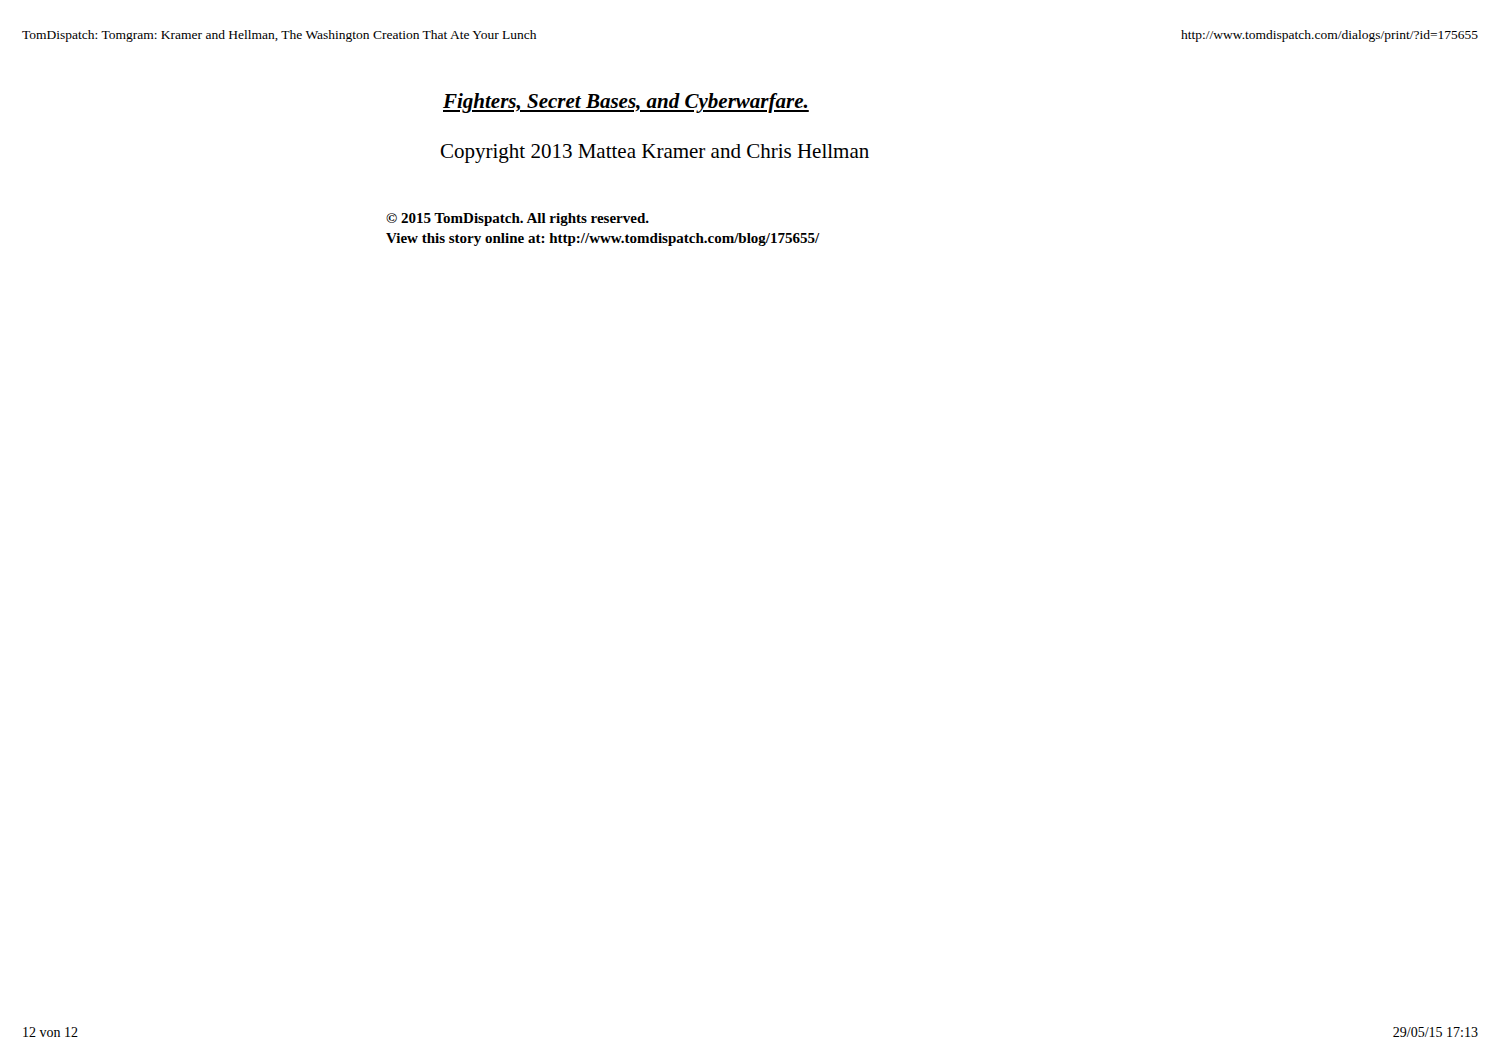TomDispatch: Tomgram: Kramer and Hellman, The Washington Creation That Ate Your Lunch
http://www.tomdispatch.com/dialogs/print/?id=175655
Fighters, Secret Bases, and Cyberwarfare.
Copyright 2013 Mattea Kramer and Chris Hellman
© 2015 TomDispatch. All rights reserved.
View this story online at: http://www.tomdispatch.com/blog/175655/
12 von 12
29/05/15 17:13